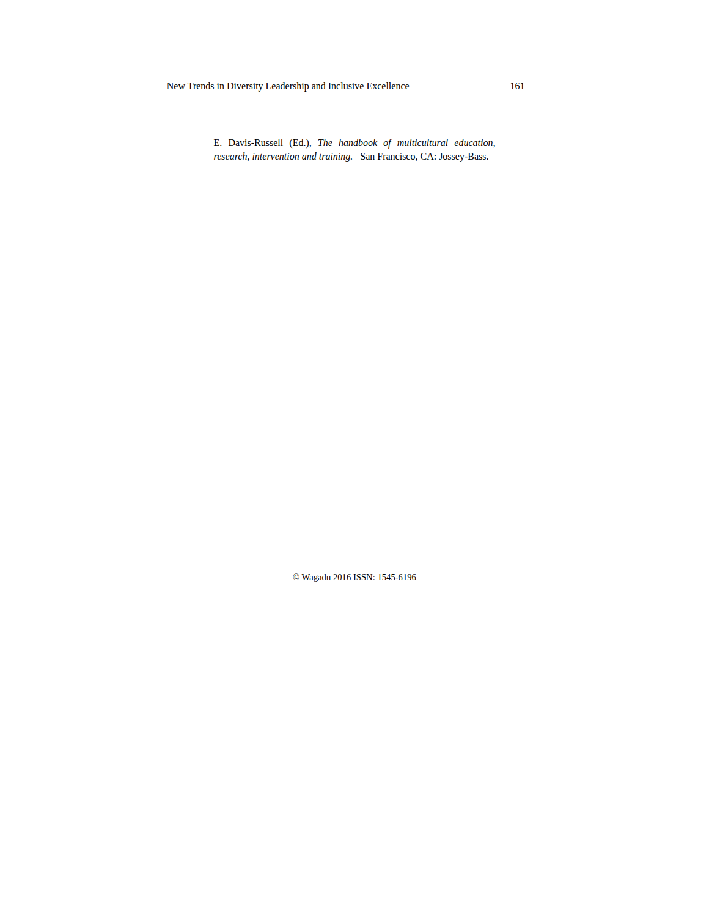New Trends in Diversity Leadership and Inclusive Excellence 161
E. Davis-Russell (Ed.), The handbook of multicultural education, research, intervention and training. San Francisco, CA: Jossey-Bass.
© Wagadu 2016 ISSN: 1545-6196